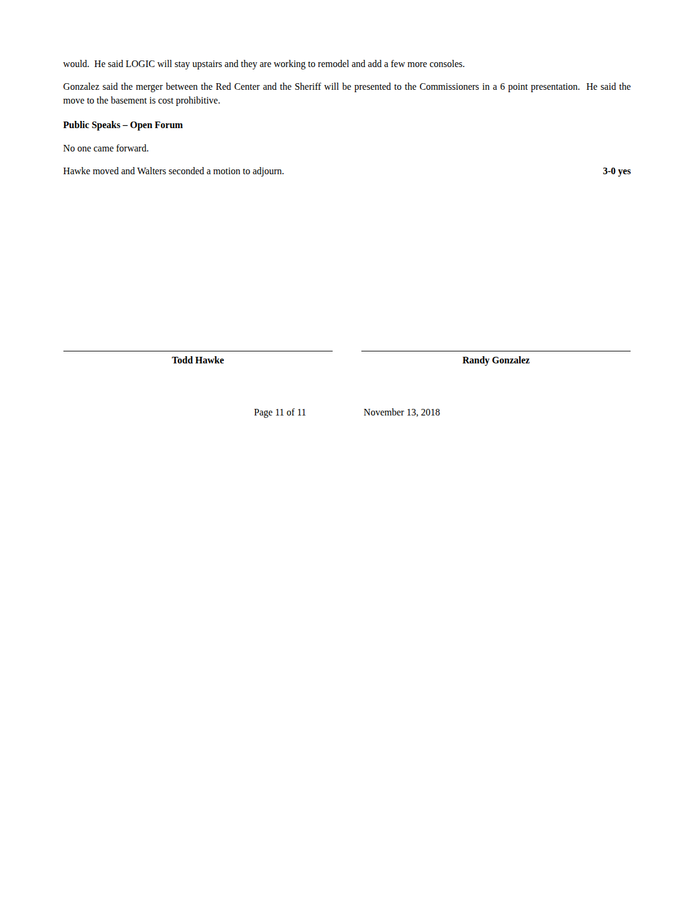would. He said LOGIC will stay upstairs and they are working to remodel and add a few more consoles.
Gonzalez said the merger between the Red Center and the Sheriff will be presented to the Commissioners in a 6 point presentation. He said the move to the basement is cost prohibitive.
Public Speaks – Open Forum
No one came forward.
Hawke moved and Walters seconded a motion to adjourn. 3-0 yes
Todd Hawke
Randy Gonzalez
Page 11 of 11 November 13, 2018